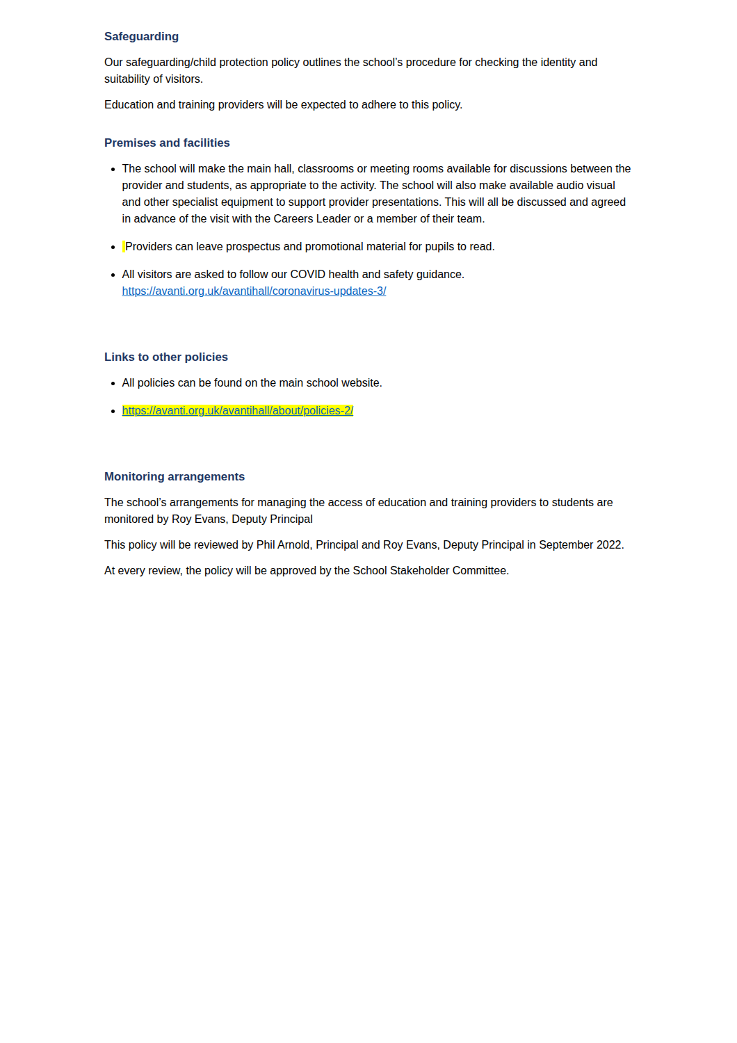Safeguarding
Our safeguarding/child protection policy outlines the school’s procedure for checking the identity and suitability of visitors.
Education and training providers will be expected to adhere to this policy.
Premises and facilities
The school will make the main hall, classrooms or meeting rooms available for discussions between the provider and students, as appropriate to the activity. The school will also make available audio visual and other specialist equipment to support provider presentations. This will all be discussed and agreed in advance of the visit with the Careers Leader or a member of their team.
Providers can leave prospectus and promotional material for pupils to read.
All visitors are asked to follow our COVID health and safety guidance.
https://avanti.org.uk/avantihall/coronavirus-updates-3/
Links to other policies
All policies can be found on the main school website.
https://avanti.org.uk/avantihall/about/policies-2/
Monitoring arrangements
The school’s arrangements for managing the access of education and training providers to students are monitored by Roy Evans, Deputy Principal
This policy will be reviewed by Phil Arnold, Principal and Roy Evans, Deputy Principal in September 2022.
At every review, the policy will be approved by the School Stakeholder Committee.